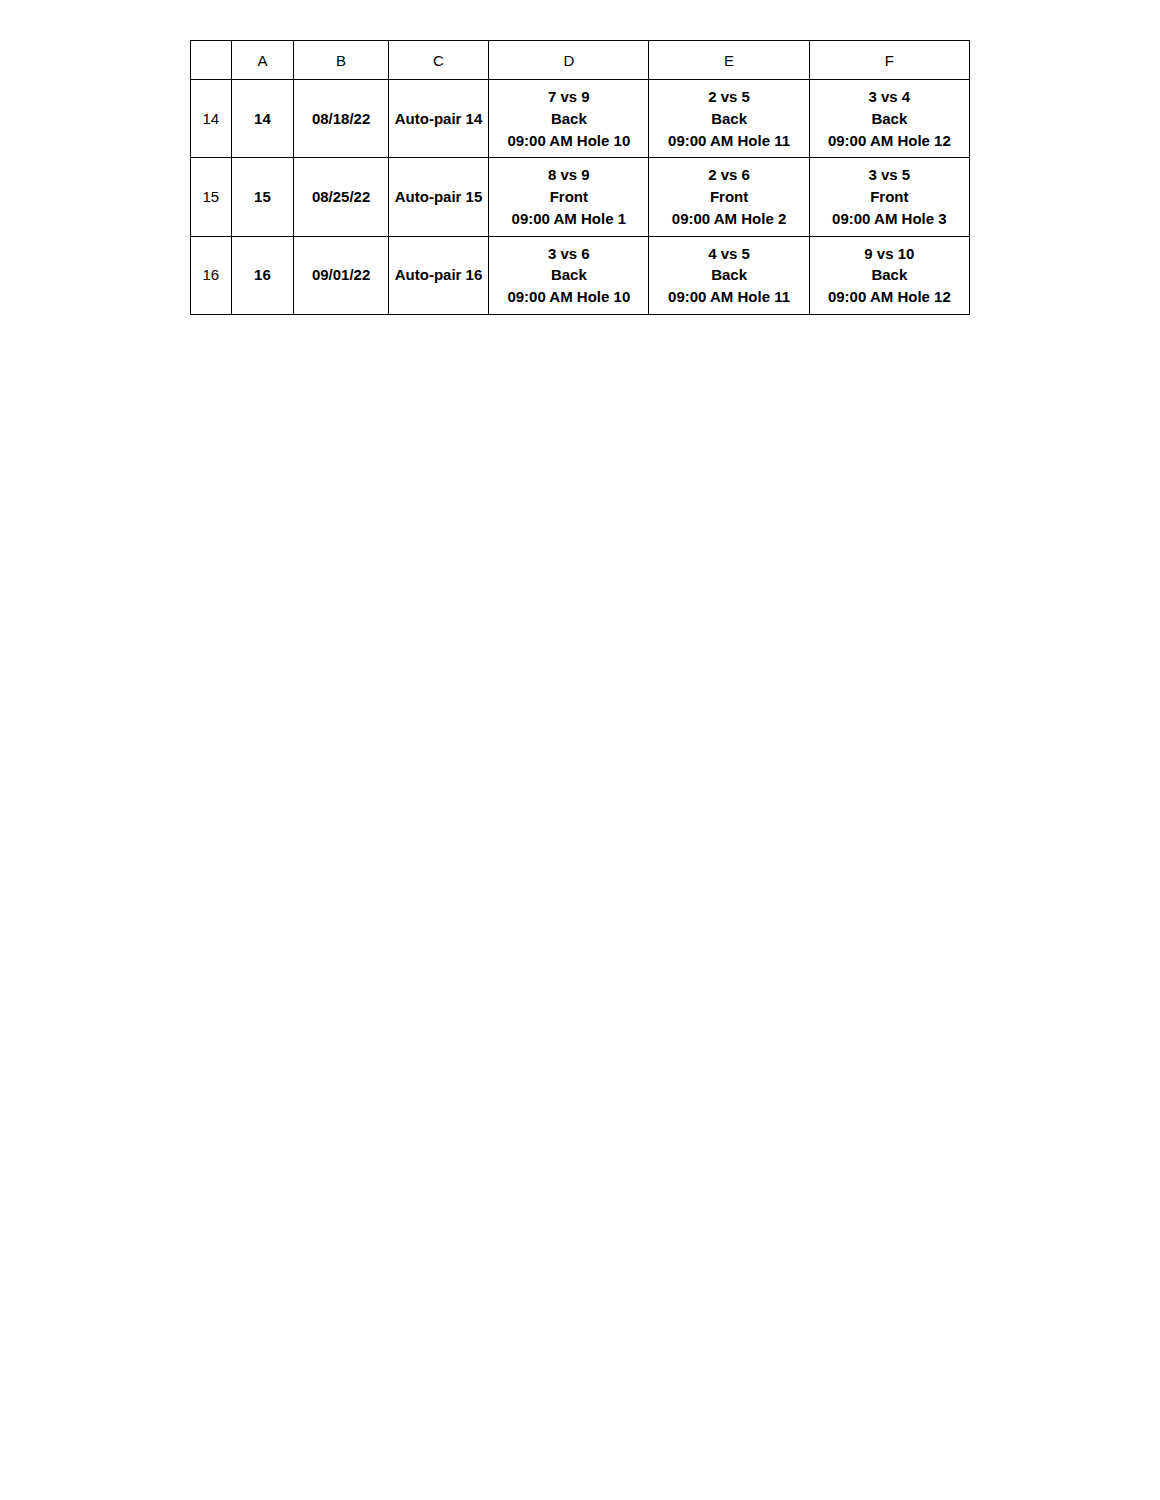| | A | B | C | D | E | F |
| --- | --- | --- | --- | --- | --- | --- |
| 14 | 14 | 08/18/22 | Auto-pair 14 | 7 vs 9 Back 09:00 AM Hole 10 | 2 vs 5 Back 09:00 AM Hole 11 | 3 vs 4 Back 09:00 AM Hole 12 |
| 15 | 15 | 08/25/22 | Auto-pair 15 | 8 vs 9 Front 09:00 AM Hole 1 | 2 vs 6 Front 09:00 AM Hole 2 | 3 vs 5 Front 09:00 AM Hole 3 |
| 16 | 16 | 09/01/22 | Auto-pair 16 | 3 vs 6 Back 09:00 AM Hole 10 | 4 vs 5 Back 09:00 AM Hole 11 | 9 vs 10 Back 09:00 AM Hole 12 |